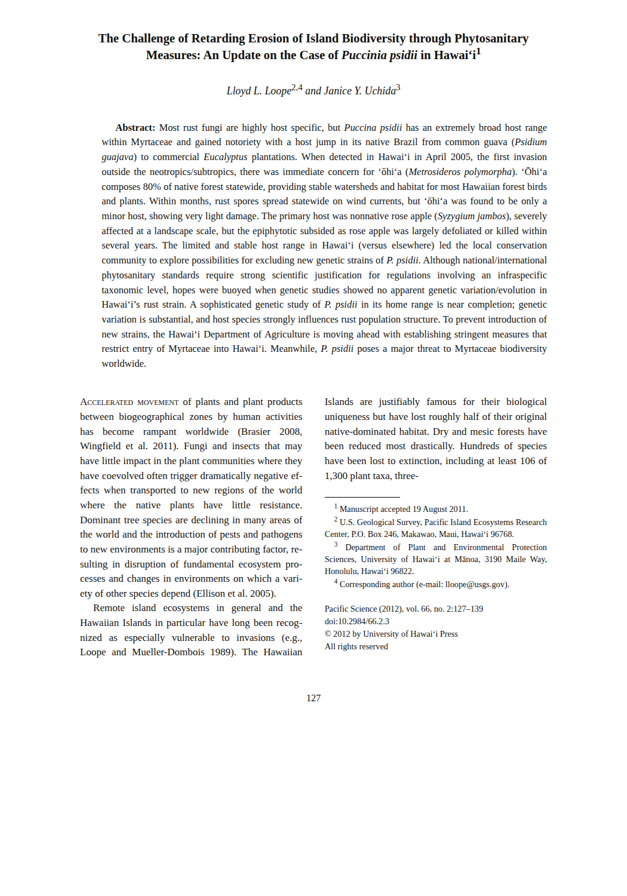The Challenge of Retarding Erosion of Island Biodiversity through Phytosanitary Measures: An Update on the Case of Puccinia psidii in Hawai‘i1
Lloyd L. Loope2,4 and Janice Y. Uchida3
Abstract: Most rust fungi are highly host specific, but Puccina psidii has an extremely broad host range within Myrtaceae and gained notoriety with a host jump in its native Brazil from common guava (Psidium guajava) to commercial Eucalyptus plantations. When detected in Hawai‘i in April 2005, the first invasion outside the neotropics/subtropics, there was immediate concern for ‘ōhi‘a (Metrosideros polymorpha). ‘Ōhi‘a composes 80% of native forest statewide, providing stable watersheds and habitat for most Hawaiian forest birds and plants. Within months, rust spores spread statewide on wind currents, but ‘ōhi‘a was found to be only a minor host, showing very light damage. The primary host was nonnative rose apple (Syzygium jambos), severely affected at a landscape scale, but the epiphytotic subsided as rose apple was largely defoliated or killed within several years. The limited and stable host range in Hawai‘i (versus elsewhere) led the local conservation community to explore possibilities for excluding new genetic strains of P. psidii. Although national/international phytosanitary standards require strong scientific justification for regulations involving an infraspecific taxonomic level, hopes were buoyed when genetic studies showed no apparent genetic variation/evolution in Hawai‘i’s rust strain. A sophisticated genetic study of P. psidii in its home range is near completion; genetic variation is substantial, and host species strongly influences rust population structure. To prevent introduction of new strains, the Hawai‘i Department of Agriculture is moving ahead with establishing stringent measures that restrict entry of Myrtaceae into Hawai‘i. Meanwhile, P. psidii poses a major threat to Myrtaceae biodiversity worldwide.
Accelerated movement of plants and plant products between biogeographical zones by human activities has become rampant worldwide (Brasier 2008, Wingfield et al. 2011). Fungi and insects that may have little impact in the plant communities where they have coevolved often trigger dramatically negative effects when transported to new regions of the world where the native plants have little resistance. Dominant tree species are declining in many areas of the world and the introduction of pests and pathogens to new environments is a major contributing factor, resulting in disruption of fundamental ecosystem processes and changes in environments on which a variety of other species depend (Ellison et al. 2005).
Remote island ecosystems in general and the Hawaiian Islands in particular have long been recognized as especially vulnerable to invasions (e.g., Loope and Mueller-Dombois 1989). The Hawaiian Islands are justifiably famous for their biological uniqueness but have lost roughly half of their original native-dominated habitat. Dry and mesic forests have been reduced most drastically. Hundreds of species have been lost to extinction, including at least 106 of 1,300 plant taxa, three-
1 Manuscript accepted 19 August 2011.
2 U.S. Geological Survey, Pacific Island Ecosystems Research Center, P.O. Box 246, Makawao, Maui, Hawai‘i 96768.
3 Department of Plant and Environmental Protection Sciences, University of Hawai‘i at Mānoa, 3190 Maile Way, Honolulu, Hawai‘i 96822.
4 Corresponding author (e-mail: lloope@usgs.gov).
Pacific Science (2012), vol. 66, no. 2:127–139
doi:10.2984/66.2.3
© 2012 by University of Hawai‘i Press
All rights reserved
127